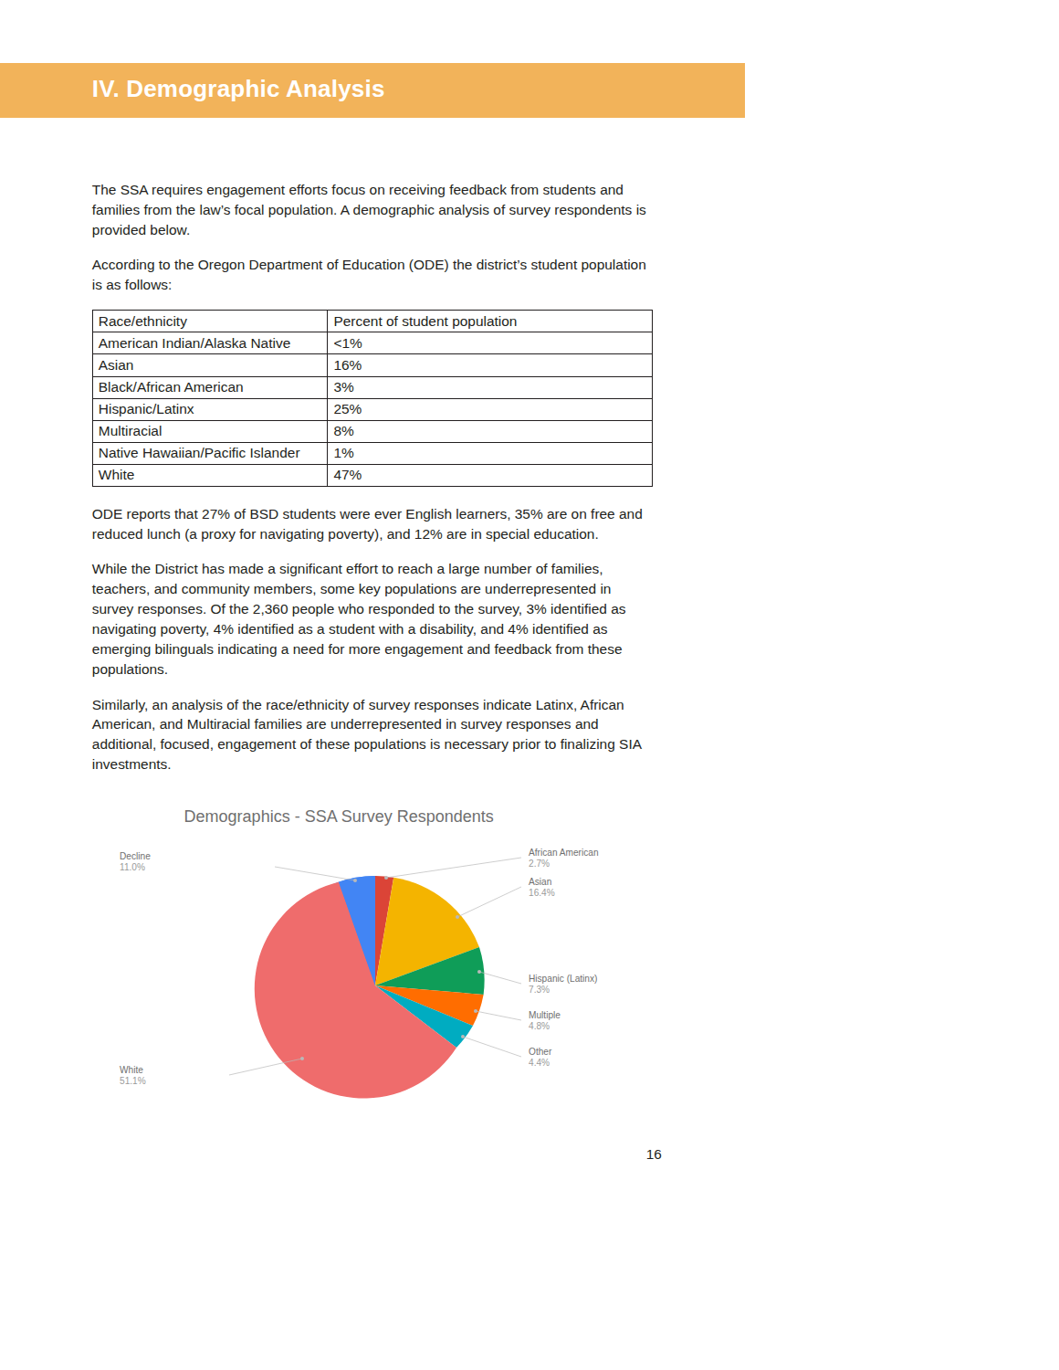IV. Demographic Analysis
The SSA requires engagement efforts focus on receiving feedback from students and families from the law’s focal population. A demographic analysis of survey respondents is provided below.
According to the Oregon Department of Education (ODE) the district’s student population is as follows:
| Race/ethnicity | Percent of student population |
| American Indian/Alaska Native | <1% |
| Asian | 16% |
| Black/African American | 3% |
| Hispanic/Latinx | 25% |
| Multiracial | 8% |
| Native Hawaiian/Pacific Islander | 1% |
| White | 47% |
ODE reports that 27% of BSD students were ever English learners, 35% are on free and reduced lunch (a proxy for navigating poverty), and 12% are in special education.
While the District has made a significant effort to reach a large number of families, teachers, and community members, some key populations are underrepresented in survey responses. Of the 2,360 people who responded to the survey, 3% identified as navigating poverty, 4% identified as a student with a disability, and 4% identified as emerging bilinguals indicating a need for more engagement and feedback from these populations.
Similarly, an analysis of the race/ethnicity of survey responses indicate Latinx, African American, and Multiracial families are underrepresented in survey responses and additional, focused, engagement of these populations is necessary prior to finalizing SIA investments.
Demographics - SSA Survey Respondents
Decline 11.0% African American 2.7% Asian 16.4% Hispanic (Latinx) 7.3% Multiple 4.8% Other 4.4% White 51.1%
16